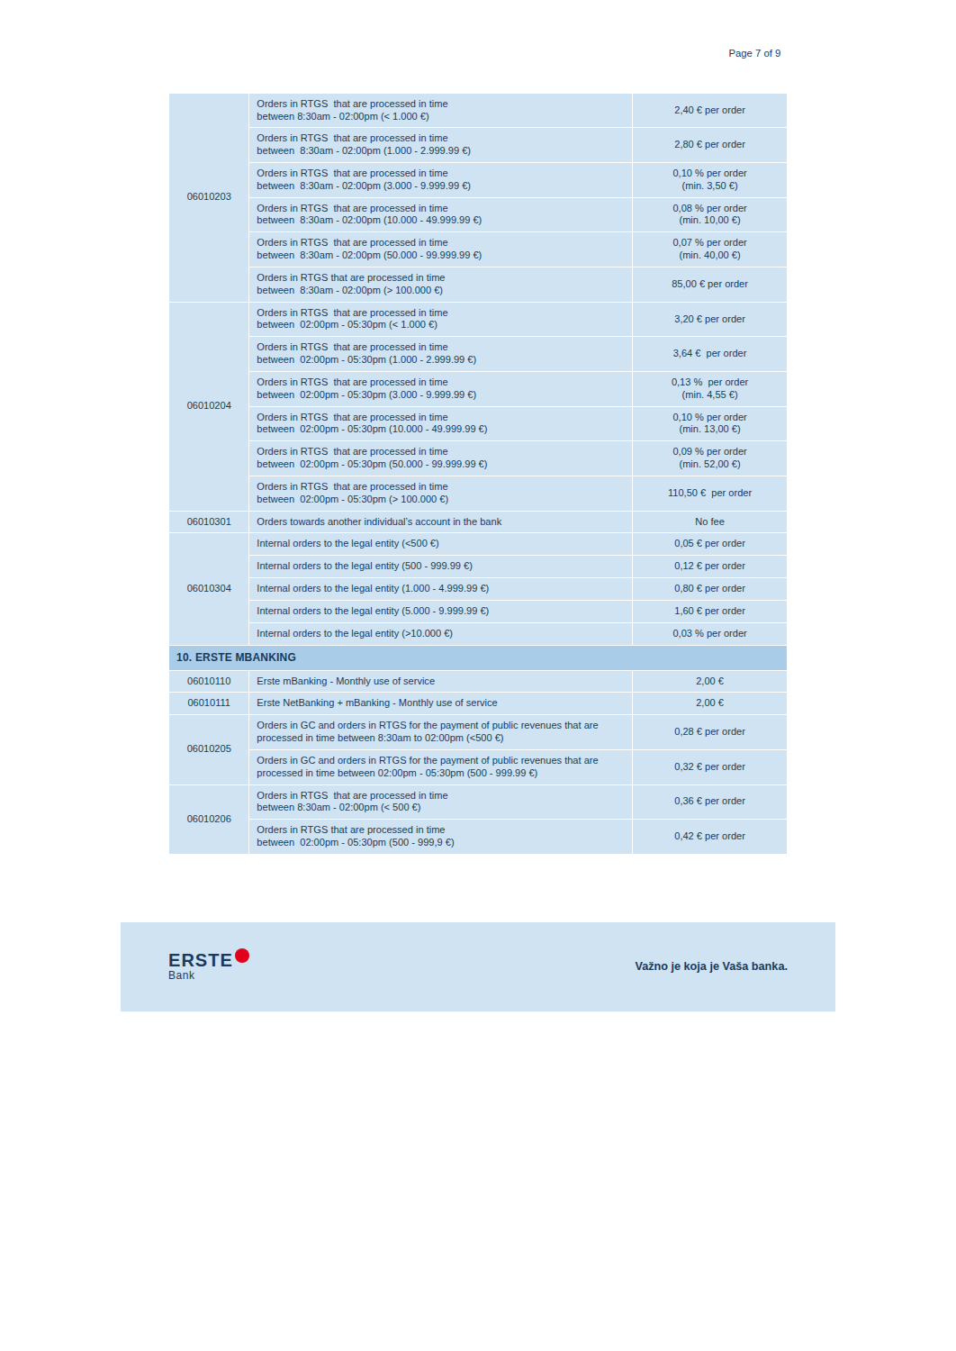Page 7 of 9
| 06010203 | Orders in RTGS that are processed in time between 8:30am - 02:00pm (< 1.000 €) | 2,40 € per order |
| Orders in RTGS that are processed in time between 8:30am - 02:00pm (1.000 - 2.999.99 €) | 2,80 € per order |
| Orders in RTGS that are processed in time between 8:30am - 02:00pm (3.000 - 9.999.99 €) | 0,10 % per order (min. 3,50 €) |
| Orders in RTGS that are processed in time between 8:30am - 02:00pm (10.000 - 49.999.99 €) | 0,08 % per order (min. 10,00 €) |
| Orders in RTGS that are processed in time between 8:30am - 02:00pm (50.000 - 99.999.99 €) | 0,07 % per order (min. 40,00 €) |
| Orders in RTGS that are processed in time between 8:30am - 02:00pm (> 100.000 €) | 85,00 € per order |
| 06010204 | Orders in RTGS that are processed in time between 02:00pm - 05:30pm (< 1.000 €) | 3,20 € per order |
| Orders in RTGS that are processed in time between 02:00pm - 05:30pm (1.000 - 2.999.99 €) | 3,64 € per order |
| Orders in RTGS that are processed in time between 02:00pm - 05:30pm (3.000 - 9.999.99 €) | 0,13 % per order (min. 4,55 €) |
| Orders in RTGS that are processed in time between 02:00pm - 05:30pm (10.000 - 49.999.99 €) | 0,10 % per order (min. 13,00 €) |
| Orders in RTGS that are processed in time between 02:00pm - 05:30pm (50.000 - 99.999.99 €) | 0,09 % per order (min. 52,00 €) |
| Orders in RTGS that are processed in time between 02:00pm - 05:30pm (> 100.000 €) | 110,50 € per order |
| 06010301 | Orders towards another individual’s account in the bank | No fee |
| 06010304 | Internal orders to the legal entity (<500 €) | 0,05 € per order |
| Internal orders to the legal entity (500 - 999.99 €) | 0,12 € per order |
| Internal orders to the legal entity (1.000 - 4.999.99 €) | 0,80 € per order |
| Internal orders to the legal entity (5.000 - 9.999.99 €) | 1,60 € per order |
| Internal orders to the legal entity (>10.000 €) | 0,03 % per order |
| 10. ERSTE MBANKING |
| 06010110 | Erste mBanking - Monthly use of service | 2,00 € |
| 06010111 | Erste NetBanking + mBanking - Monthly use of service | 2,00 € |
| 06010205 | Orders in GC and orders in RTGS for the payment of public revenues that are processed in time between 8:30am to 02:00pm (<500 €) | 0,28 € per order |
| Orders in GC and orders in RTGS for the payment of public revenues that are processed in time between 02:00pm - 05:30pm (500 - 999.99 €) | 0,32 € per order |
| 06010206 | Orders in RTGS that are processed in time between 8:30am - 02:00pm (< 500 €) | 0,36 € per order |
| Orders in RTGS that are processed in time between 02:00pm - 05:30pm (500 - 999,9 €) | 0,42 € per order |
ERSTE
Bank
Važno je koja je Vaša banka.